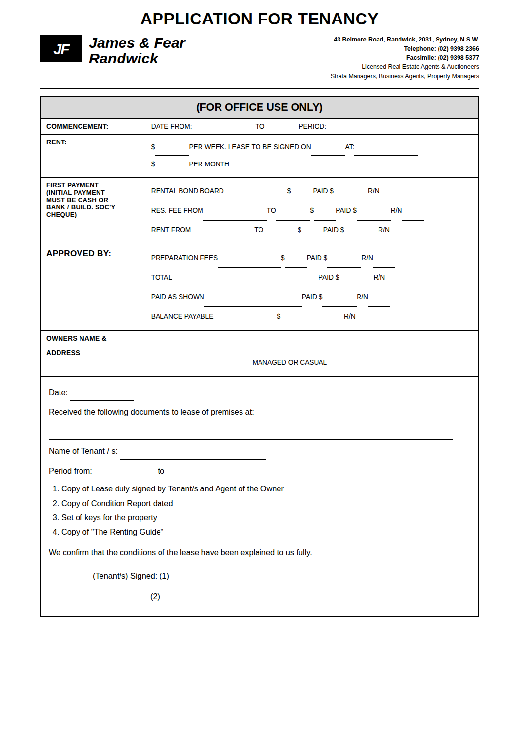APPLICATION FOR TENANCY
JF
James & Fear
Randwick
43 Belmore Road, Randwick, 2031, Sydney, N.S.W.
Telephone: (02) 9398 2366
Facsimile: (02) 9398 5377
Licensed Real Estate Agents & Auctioneers
Strata Managers, Business Agents, Property Managers
(FOR OFFICE USE ONLY)
| COMMENCEMENT: | DATE FROM: TO PERIOD: |
| RENT: | $ PER WEEK. LEASE TO BE SIGNED ON AT: $ PER MONTH |
| FIRST PAYMENT (INITIAL PAYMENT MUST BE CASH OR BANK / BUILD. SOC'Y CHEQUE) | RENTAL BOND BOARD $ PAID $ R/N RES. FEE FROM TO $ PAID $ R/N RENT FROM TO $ PAID $ R/N |
| APPROVED BY: | PREPARATION FEES $ PAID $ R/N TOTAL PAID $ R/N PAID AS SHOWN PAID $ R/N BALANCE PAYABLE $ R/N |
| OWNERS NAME & ADDRESS | MANAGED OR CASUAL |
Date:
Received the following documents to lease of premises at:
Name of Tenant / s:
Period from: to
Copy of Lease duly signed by Tenant/s and Agent of the Owner
Copy of Condition Report dated
Set of keys for the property
Copy of "The Renting Guide"
We confirm that the conditions of the lease have been explained to us fully.
(Tenant/s) Signed: (1)
(2)